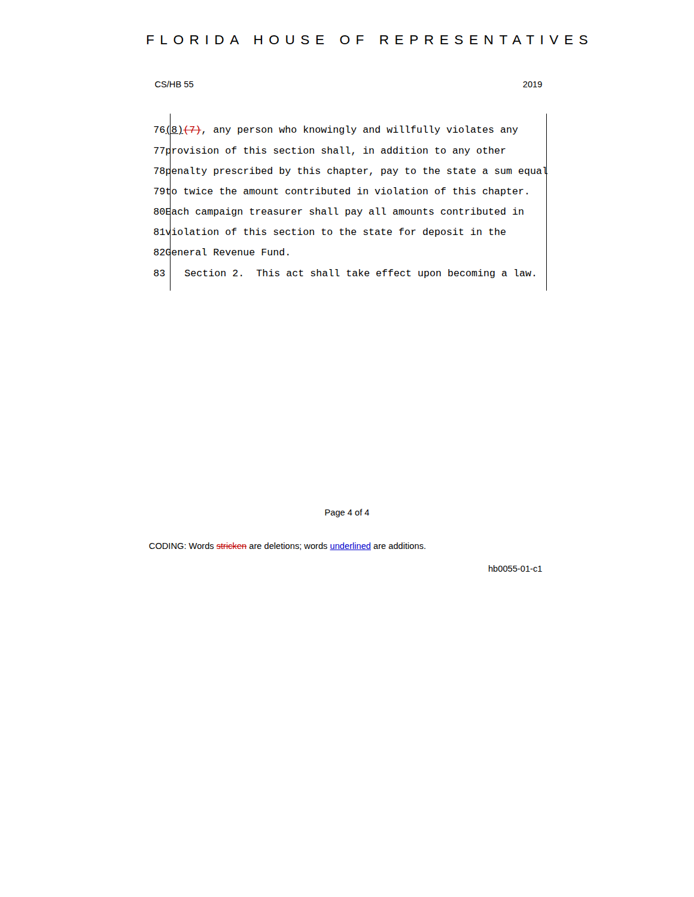FLORIDA HOUSE OF REPRESENTATIVES
CS/HB 55 2019
| 76 | (8) (7) , any person who knowingly and willfully violates any |
| 77 | provision of this section shall, in addition to any other |
| 78 | penalty prescribed by this chapter, pay to the state a sum equal |
| 79 | to twice the amount contributed in violation of this chapter. |
| 80 | Each campaign treasurer shall pay all amounts contributed in |
| 81 | violation of this section to the state for deposit in the |
| 82 | General Revenue Fund. |
| 83 | Section 2. This act shall take effect upon becoming a law. |
Page 4 of 4
CODING: Words stricken are deletions; words underlined are additions.
hb0055-01-c1